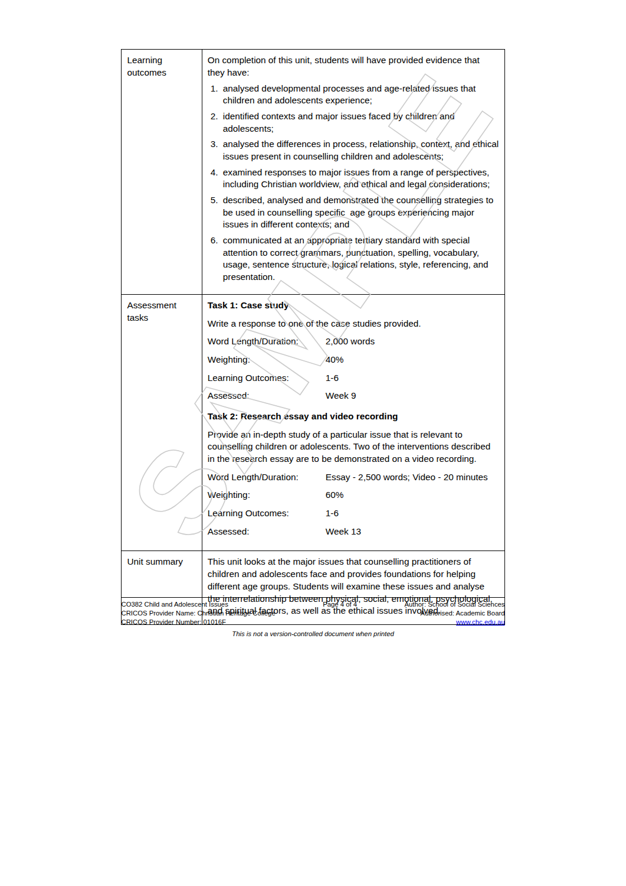SAMPLE
| Learning outcomes | On completion of this unit, students will have provided evidence that they have: analysed developmental processes and age-related issues that children and adolescents experience; identified contexts and major issues faced by children and adolescents; analysed the differences in process, relationship, context, and ethical issues present in counselling children and adolescents; examined responses to major issues from a range of perspectives, including Christian worldview, and ethical and legal considerations; described, analysed and demonstrated the counselling strategies to be used in counselling specific age groups experiencing major issues in different contexts; and communicated at an appropriate tertiary standard with special attention to correct grammars, punctuation, spelling, vocabulary, usage, sentence structure, logical relations, style, referencing, and presentation. |
| Assessment tasks | Task 1: Case study Write a response to one of the case studies provided. Word Length/Duration: 2,000 words Weighting: 40% Learning Outcomes: 1-6 Assessed: Week 9 Task 2: Research essay and video recording Provide an in-depth study of a particular issue that is relevant to counselling children or adolescents. Two of the interventions described in the research essay are to be demonstrated on a video recording. Word Length/Duration: Essay - 2,500 words; Video - 20 minutes Weighting: 60% Learning Outcomes: 1-6 Assessed: Week 13 |
| Unit summary | This unit looks at the major issues that counselling practitioners of children and adolescents face and provides foundations for helping different age groups. Students will examine these issues and analyse the interrelationship between physical, social, emotional, psychological, and spiritual factors, as well as the ethical issues involved. |
CO382 Child and Adolescent Issues
CRICOS Provider Name: Christian Heritage College
CRICOS Provider Number: 01016F
Page 4 of 4
Author: School of Social Sciences
Authorised: Academic Board
www.chc.edu.au
This is not a version-controlled document when printed